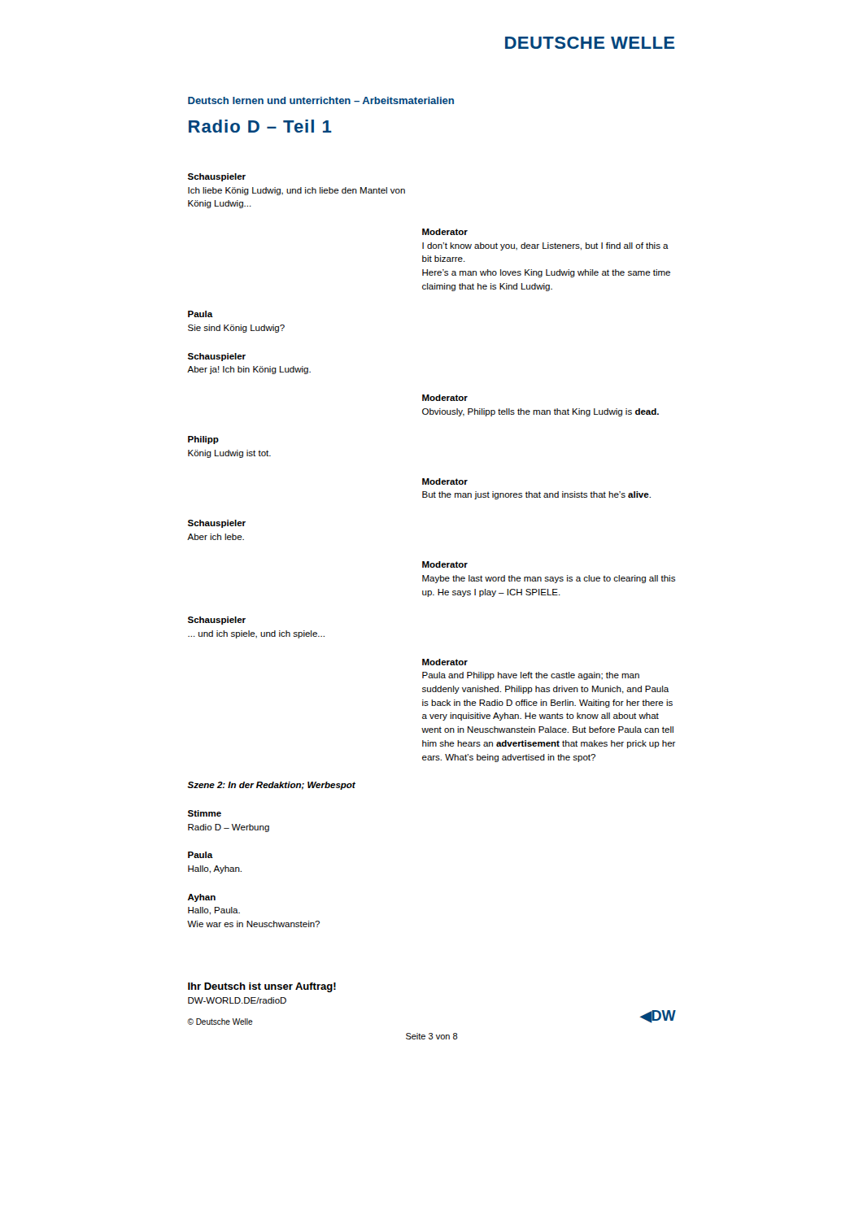DEUTSCHE WELLE
Deutsch lernen und unterrichten – Arbeitsmaterialien
Radio D – Teil 1
| Schauspieler Ich liebe König Ludwig, und ich liebe den Mantel von König Ludwig... | |
| | Moderator I don’t know about you, dear Listeners, but I find all of this a bit bizarre. Here’s a man who loves King Ludwig while at the same time claiming that he is Kind Ludwig. |
| Paula Sie sind König Ludwig? | |
| Schauspieler Aber ja! Ich bin König Ludwig. | |
| | Moderator Obviously, Philipp tells the man that King Ludwig is dead. |
| Philipp König Ludwig ist tot. | |
| | Moderator But the man just ignores that and insists that he’s alive . |
| Schauspieler Aber ich lebe. | |
| | Moderator Maybe the last word the man says is a clue to clearing all this up. He says I play – ICH SPIELE. |
| Schauspieler ... und ich spiele, und ich spiele... | |
| | Moderator Paula and Philipp have left the castle again; the man suddenly vanished. Philipp has driven to Munich, and Paula is back in the Radio D office in Berlin. Waiting for her there is a very inquisitive Ayhan. He wants to know all about what went on in Neuschwanstein Palace. But before Paula can tell him she hears an advertisement that makes her prick up her ears. What’s being advertised in the spot? |
| Szene 2: In der Redaktion; Werbespot | |
| Stimme Radio D – Werbung | |
| Paula Hallo, Ayhan. | |
| Ayhan Hallo, Paula. Wie war es in Neuschwanstein? | |
Ihr Deutsch ist unser Auftrag!
DW-WORLD.DE/radioD
© Deutsche Welle
Seite 3 von 8
◀DW